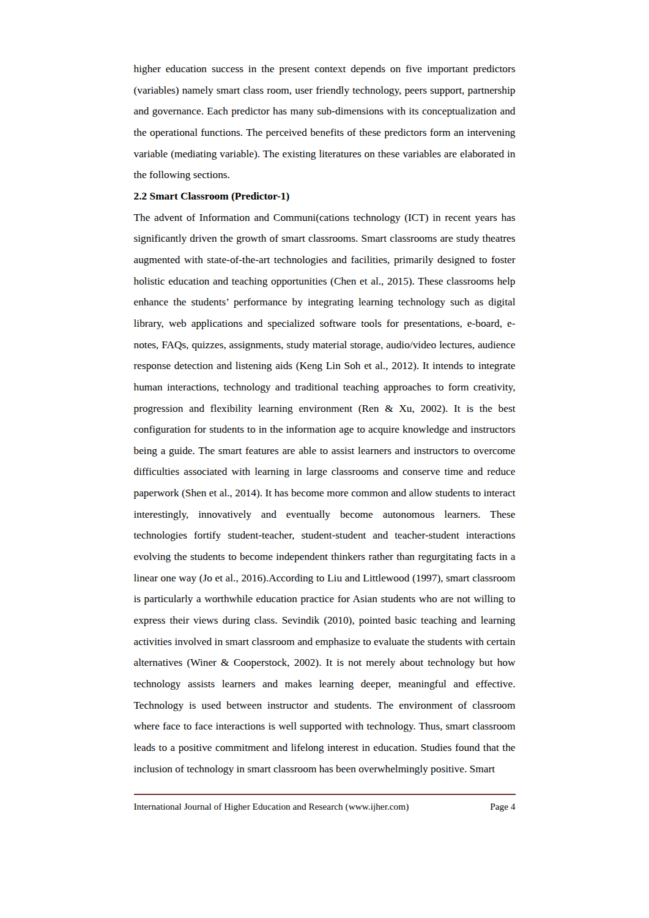higher education success in the present context depends on five important predictors (variables) namely smart class room, user friendly technology, peers support, partnership and governance. Each predictor has many sub-dimensions with its conceptualization and the operational functions. The perceived benefits of these predictors form an intervening variable (mediating variable). The existing literatures on these variables are elaborated in the following sections.
2.2 Smart Classroom (Predictor-1)
The advent of Information and Communi(cations technology (ICT) in recent years has significantly driven the growth of smart classrooms. Smart classrooms are study theatres augmented with state-of-the-art technologies and facilities, primarily designed to foster holistic education and teaching opportunities (Chen et al., 2015). These classrooms help enhance the students’ performance by integrating learning technology such as digital library, web applications and specialized software tools for presentations, e-board, e-notes, FAQs, quizzes, assignments, study material storage, audio/video lectures, audience response detection and listening aids (Keng Lin Soh et al., 2012). It intends to integrate human interactions, technology and traditional teaching approaches to form creativity, progression and flexibility learning environment (Ren & Xu, 2002). It is the best configuration for students to in the information age to acquire knowledge and instructors being a guide. The smart features are able to assist learners and instructors to overcome difficulties associated with learning in large classrooms and conserve time and reduce paperwork (Shen et al., 2014). It has become more common and allow students to interact interestingly, innovatively and eventually become autonomous learners. These technologies fortify student-teacher, student-student and teacher-student interactions evolving the students to become independent thinkers rather than regurgitating facts in a linear one way (Jo et al., 2016).According to Liu and Littlewood (1997), smart classroom is particularly a worthwhile education practice for Asian students who are not willing to express their views during class. Sevindik (2010), pointed basic teaching and learning activities involved in smart classroom and emphasize to evaluate the students with certain alternatives (Winer & Cooperstock, 2002). It is not merely about technology but how technology assists learners and makes learning deeper, meaningful and effective. Technology is used between instructor and students. The environment of classroom where face to face interactions is well supported with technology. Thus, smart classroom leads to a positive commitment and lifelong interest in education. Studies found that the inclusion of technology in smart classroom has been overwhelmingly positive. Smart
International Journal of Higher Education and Research (www.ijher.com) Page 4